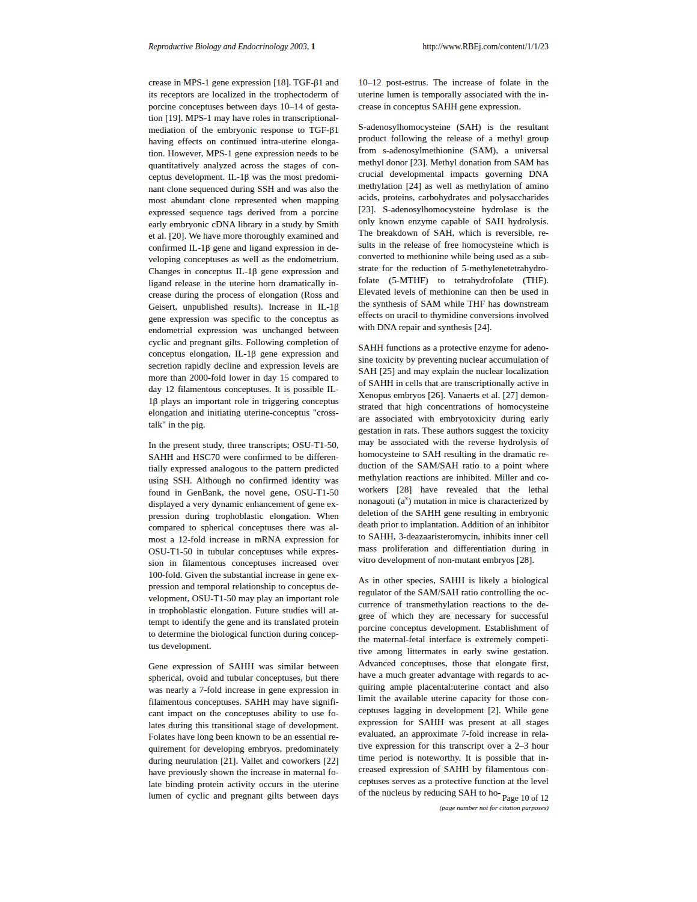Reproductive Biology and Endocrinology 2003, 1
http://www.RBEj.com/content/1/1/23
crease in MPS-1 gene expression [18]. TGF-β1 and its receptors are localized in the trophectoderm of porcine conceptuses between days 10–14 of gestation [19]. MPS-1 may have roles in transcriptional-mediation of the embryonic response to TGF-β1 having effects on continued intra-uterine elongation. However, MPS-1 gene expression needs to be quantitatively analyzed across the stages of conceptus development. IL-1β was the most predominant clone sequenced during SSH and was also the most abundant clone represented when mapping expressed sequence tags derived from a porcine early embryonic cDNA library in a study by Smith et al. [20]. We have more thoroughly examined and confirmed IL-1β gene and ligand expression in developing conceptuses as well as the endometrium. Changes in conceptus IL-1β gene expression and ligand release in the uterine horn dramatically increase during the process of elongation (Ross and Geisert, unpublished results). Increase in IL-1β gene expression was specific to the conceptus as endometrial expression was unchanged between cyclic and pregnant gilts. Following completion of conceptus elongation, IL-1β gene expression and secretion rapidly decline and expression levels are more than 2000-fold lower in day 15 compared to day 12 filamentous conceptuses. It is possible IL-1β plays an important role in triggering conceptus elongation and initiating uterine-conceptus "cross-talk" in the pig.
In the present study, three transcripts; OSU-T1-50, SAHH and HSC70 were confirmed to be differentially expressed analogous to the pattern predicted using SSH. Although no confirmed identity was found in GenBank, the novel gene, OSU-T1-50 displayed a very dynamic enhancement of gene expression during trophoblastic elongation. When compared to spherical conceptuses there was almost a 12-fold increase in mRNA expression for OSU-T1-50 in tubular conceptuses while expression in filamentous conceptuses increased over 100-fold. Given the substantial increase in gene expression and temporal relationship to conceptus development, OSU-T1-50 may play an important role in trophoblastic elongation. Future studies will attempt to identify the gene and its translated protein to determine the biological function during conceptus development.
Gene expression of SAHH was similar between spherical, ovoid and tubular conceptuses, but there was nearly a 7-fold increase in gene expression in filamentous conceptuses. SAHH may have significant impact on the conceptuses ability to use folates during this transitional stage of development. Folates have long been known to be an essential requirement for developing embryos, predominately during neurulation [21]. Vallet and coworkers [22] have previously shown the increase in maternal folate binding protein activity occurs in the uterine lumen of cyclic and pregnant gilts between days 10–12 post-estrus. The increase of folate in the uterine lumen is temporally associated with the increase in conceptus SAHH gene expression.
S-adenosylhomocysteine (SAH) is the resultant product following the release of a methyl group from s-adenosylmethionine (SAM), a universal methyl donor [23]. Methyl donation from SAM has crucial developmental impacts governing DNA methylation [24] as well as methylation of amino acids, proteins, carbohydrates and polysaccharides [23]. S-adenosylhomocysteine hydrolase is the only known enzyme capable of SAH hydrolysis. The breakdown of SAH, which is reversible, results in the release of free homocysteine which is converted to methionine while being used as a substrate for the reduction of 5-methylenetetrahydrofolate (5-MTHF) to tetrahydrofolate (THF). Elevated levels of methionine can then be used in the synthesis of SAM while THF has downstream effects on uracil to thymidine conversions involved with DNA repair and synthesis [24].
SAHH functions as a protective enzyme for adenosine toxicity by preventing nuclear accumulation of SAH [25] and may explain the nuclear localization of SAHH in cells that are transcriptionally active in Xenopus embryos [26]. Vanaerts et al. [27] demonstrated that high concentrations of homocysteine are associated with embryotoxicity during early gestation in rats. These authors suggest the toxicity may be associated with the reverse hydrolysis of homocysteine to SAH resulting in the dramatic reduction of the SAM/SAH ratio to a point where methylation reactions are inhibited. Miller and co-workers [28] have revealed that the lethal nonagouti (ax) mutation in mice is characterized by deletion of the SAHH gene resulting in embryonic death prior to implantation. Addition of an inhibitor to SAHH, 3-deazaaristeromycin, inhibits inner cell mass proliferation and differentiation during in vitro development of non-mutant embryos [28].
As in other species, SAHH is likely a biological regulator of the SAM/SAH ratio controlling the occurrence of transmethylation reactions to the degree of which they are necessary for successful porcine conceptus development. Establishment of the maternal-fetal interface is extremely competitive among littermates in early swine gestation. Advanced conceptuses, those that elongate first, have a much greater advantage with regards to acquiring ample placental:uterine contact and also limit the available uterine capacity for those conceptuses lagging in development [2]. While gene expression for SAHH was present at all stages evaluated, an approximate 7-fold increase in relative expression for this transcript over a 2–3 hour time period is noteworthy. It is possible that increased expression of SAHH by filamentous conceptuses serves as a protective function at the level of the nucleus by reducing SAH to ho-
Page 10 of 12
(page number not for citation purposes)